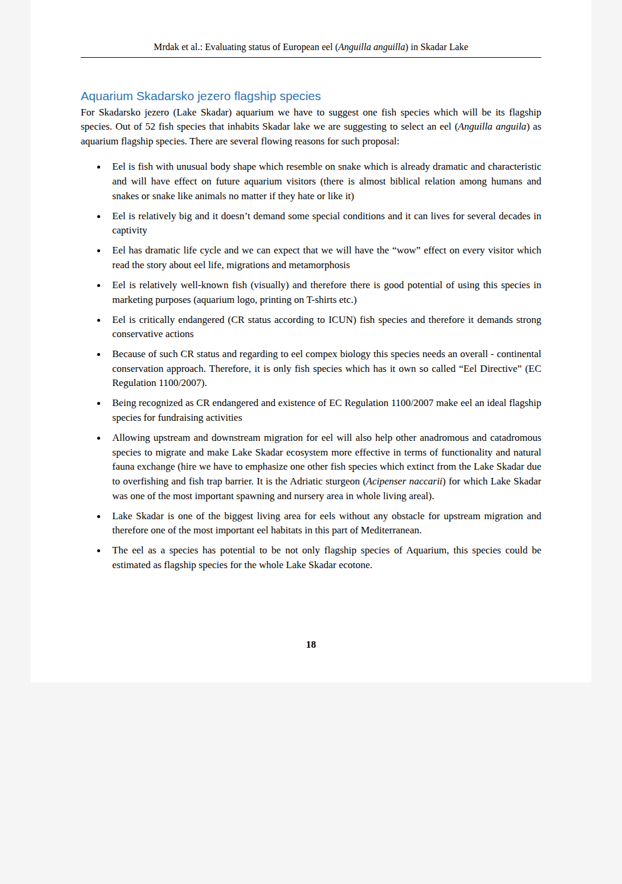Mrdak et al.: Evaluating status of European eel (Anguilla anguilla) in Skadar Lake
Aquarium Skadarsko jezero flagship species
For Skadarsko jezero (Lake Skadar) aquarium we have to suggest one fish species which will be its flagship species. Out of 52 fish species that inhabits Skadar lake we are suggesting to select an eel (Anguilla anguila) as aquarium flagship species. There are several flowing reasons for such proposal:
Eel is fish with unusual body shape which resemble on snake which is already dramatic and characteristic and will have effect on future aquarium visitors (there is almost biblical relation among humans and snakes or snake like animals no matter if they hate or like it)
Eel is relatively big and it doesn’t demand some special conditions and it can lives for several decades in captivity
Eel has dramatic life cycle and we can expect that we will have the “wow” effect on every visitor which read the story about eel life, migrations and metamorphosis
Eel is relatively well-known fish (visually) and therefore there is good potential of using this species in marketing purposes (aquarium logo, printing on T-shirts etc.)
Eel is critically endangered (CR status according to ICUN) fish species and therefore it demands strong conservative actions
Because of such CR status and regarding to eel compex biology this species needs an overall - continental conservation approach. Therefore, it is only fish species which has it own so called “Eel Directive” (EC Regulation 1100/2007).
Being recognized as CR endangered and existence of EC Regulation 1100/2007 make eel an ideal flagship species for fundraising activities
Allowing upstream and downstream migration for eel will also help other anadromous and catadromous species to migrate and make Lake Skadar ecosystem more effective in terms of functionality and natural fauna exchange (hire we have to emphasize one other fish species which extinct from the Lake Skadar due to overfishing and fish trap barrier. It is the Adriatic sturgeon (Acipenser naccarii) for which Lake Skadar was one of the most important spawning and nursery area in whole living areal).
Lake Skadar is one of the biggest living area for eels without any obstacle for upstream migration and therefore one of the most important eel habitats in this part of Mediterranean.
The eel as a species has potential to be not only flagship species of Aquarium, this species could be estimated as flagship species for the whole Lake Skadar ecotone.
18